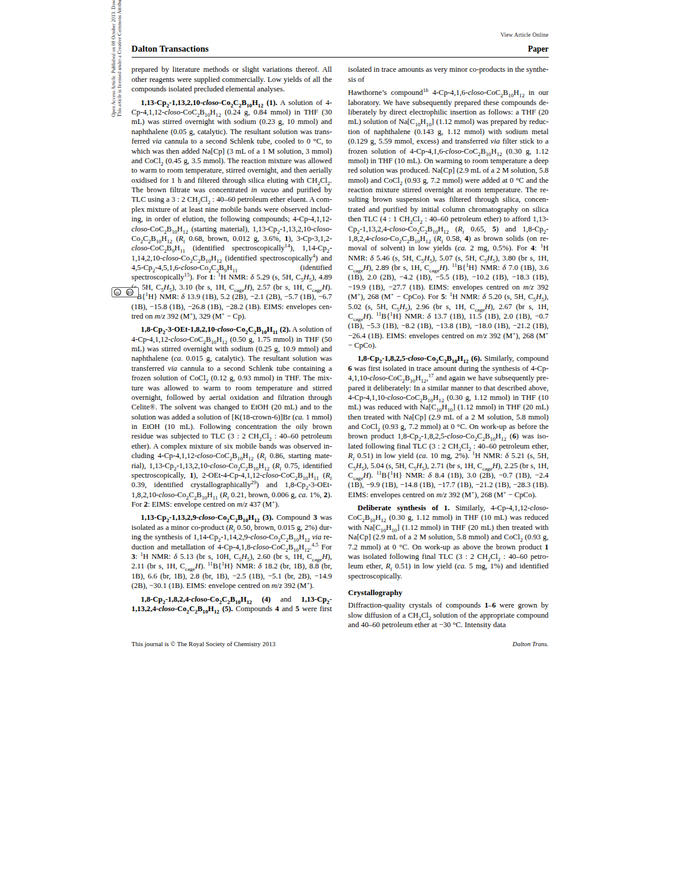View Article Online
Dalton Transactions
Paper
Open Access Article. Published on 08 October 2013. Downloaded on 03/02/2014 09:50:55. This article is licensed under a Creative Commons Attribution 3.0 Unported Licence.
cc BY
prepared by literature methods or slight variations thereof. All other reagents were supplied commercially. Low yields of all the compounds isolated precluded elemental analyses.
1,13-Cp2-1,13,2,10-closo-Co2C2B10H12 (1). A solution of 4-Cp-4,1,12-closo-CoC2B10H12 (0.24 g, 0.84 mmol) in THF (30 mL) was stirred overnight with sodium (0.23 g, 10 mmol) and naphthalene (0.05 g, catalytic). The resultant solution was transferred via cannula to a second Schlenk tube, cooled to 0 °C, to which was then added Na[Cp] (3 mL of a 1 M solution, 3 mmol) and CoCl2 (0.45 g, 3.5 mmol). The reaction mixture was allowed to warm to room temperature, stirred overnight, and then aerially oxidised for 1 h and filtered through silica eluting with CH2Cl2. The brown filtrate was concentrated in vacuo and purified by TLC using a 3 : 2 CH2Cl2 : 40–60 petroleum ether eluent. A complex mixture of at least nine mobile bands were observed including, in order of elution, the following compounds; 4-Cp-4,1,12-closo-CoC2B10H12 (starting material), 1,13-Cp2-1,13,2,10-closo-Co2C2B10H12 (Rf 0.68, brown, 0.012 g, 3.6%, 1), 3-Cp-3,1,2-closo-CoC2B9H11 (identified spectroscopically14), 1,14-Cp2-1,14,2,10-closo-Co2C2B10H12 (identified spectroscopically4) and 4,5-Cp2-4,5,1,6-closo-Co2C2B9H11 (identified spectroscopically15). For 1: 1H NMR: δ 5.29 (s, 5H, C5H5), 4.89 (s, 5H, C5H5), 3.10 (br s, 1H, CcageH), 2.57 (br s, 1H, CcageH). 11B{1H} NMR: δ 13.9 (1B), 5.2 (2B), −2.1 (2B), −5.7 (1B), −6.7 (1B), −15.8 (1B), −26.8 (1B), −28.2 (1B). EIMS: envelopes centred on m/z 392 (M+), 329 (M+ − Cp).
1,8-Cp2-3-OEt-1,8,2,10-closo-Co2C2B10H11 (2). A solution of 4-Cp-4,1,12-closo-CoC2B10H12 (0.50 g, 1.75 mmol) in THF (50 mL) was stirred overnight with sodium (0.25 g, 10.9 mmol) and naphthalene (ca. 0.015 g, catalytic). The resultant solution was transferred via cannula to a second Schlenk tube containing a frozen solution of CoCl2 (0.12 g, 0.93 mmol) in THF. The mixture was allowed to warm to room temperature and stirred overnight, followed by aerial oxidation and filtration through Celite®. The solvent was changed to EtOH (20 mL) and to the solution was added a solution of [K(18-crown-6)]Br (ca. 1 mmol) in EtOH (10 mL). Following concentration the oily brown residue was subjected to TLC (3 : 2 CH2Cl2 : 40–60 petroleum ether). A complex mixture of six mobile bands was observed including 4-Cp-4,1,12-closo-CoC2B10H12 (Rf 0.86, starting material), 1,13-Cp2-1,13,2,10-closo-Co2C2B10H12 (Rf 0.75, identified spectroscopically, 1), 2-OEt-4-Cp-4,1,12-closo-CoC2B10H11 (Rf 0.39, identified crystallographically29) and 1,8-Cp2-3-OEt-1,8,2,10-closo-Co2C2B10H11 (Rf 0.21, brown, 0.006 g, ca. 1%, 2). For 2: EIMS: envelope centred on m/z 437 (M+).
1,13-Cp2-1,13,2,9-closo-Co2C2B10H12 (3). Compound 3 was isolated as a minor co-product (Rf 0.50, brown, 0.015 g, 2%) during the synthesis of 1,14-Cp2-1,14,2,9-closo-Co2C2B10H12 via reduction and metallation of 4-Cp-4,1,8-closo-CoC2B10H12.4,5 For 3: 1H NMR: δ 5.13 (br s, 10H, C5H5), 2.60 (br s, 1H, CcageH), 2.11 (br s, 1H, CcageH). 11B{1H} NMR: δ 18.2 (br, 1B), 8.8 (br, 1B), 6.6 (br, 1B), 2.8 (br, 1B), −2.5 (1B), −5.1 (br, 2B), −14.9 (2B), −30.1 (1B). EIMS: envelope centred on m/z 392 (M+).
1,8-Cp2-1,8,2,4-closo-Co2C2B10H12 (4) and 1,13-Cp2-1,13,2,4-closo-Co2C2B10H12 (5). Compounds 4 and 5 were first isolated in trace amounts as very minor co-products in the synthesis of
Hawthorne’s compound1b 4-Cp-4,1,6-closo-CoC2B10H12 in our laboratory. We have subsequently prepared these compounds deliberately by direct electrophilic insertion as follows: a THF (20 mL) solution of Na[C10H10] (1.12 mmol) was prepared by reduction of naphthalene (0.143 g, 1.12 mmol) with sodium metal (0.129 g, 5.59 mmol, excess) and transferred via filter stick to a frozen solution of 4-Cp-4,1,6-closo-CoC2B10H12 (0.30 g, 1.12 mmol) in THF (10 mL). On warming to room temperature a deep red solution was produced. Na[Cp] (2.9 mL of a 2 M solution, 5.8 mmol) and CoCl2 (0.93 g, 7.2 mmol) were added at 0 °C and the reaction mixture stirred overnight at room temperature. The resulting brown suspension was filtered through silica, concentrated and purified by initial column chromatography on silica then TLC (4 : 1 CH2Cl2 : 40–60 petroleum ether) to afford 1,13-Cp2-1,13,2,4-closo-Co2C2B10H12 (Rf 0.65, 5) and 1,8-Cp2-1,8,2,4-closo-Co2C2B10H12 (Rf 0.58, 4) as brown solids (on removal of solvent) in low yields (ca. 2 mg, 0.5%). For 4: 1H NMR: δ 5.46 (s, 5H, C5H5), 5.07 (s, 5H, C5H5), 3.80 (br s, 1H, CcageH), 2.89 (br s, 1H, CcageH). 11B{1H} NMR: δ 7.0 (1B), 3.6 (1B), 2.0 (2B), −4.2 (1B), −5.5 (1B), −10.2 (1B), −18.3 (1B), −19.9 (1B), −27.7 (1B). EIMS: envelopes centred on m/z 392 (M+), 268 (M+ − CpCo). For 5: 1H NMR: δ 5.20 (s, 5H, C5H5), 5.02 (s, 5H, C5H5), 2.96 (br s, 1H, CcageH), 2.67 (br s, 1H, CcageH). 11B{1H} NMR: δ 13.7 (1B), 11.5 (1B), 2.0 (1B), −0.7 (1B), −5.3 (1B), −8.2 (1B), −13.8 (1B), −18.0 (1B), −21.2 (1B), −26.4 (1B). EIMS: envelopes centred on m/z 392 (M+), 268 (M+ − CpCo).
1,8-Cp2-1,8,2,5-closo-Co2C2B10H12 (6). Similarly, compound 6 was first isolated in trace amount during the synthesis of 4-Cp-4,1,10-closo-CoC2B10H12,17 and again we have subsequently prepared it deliberately: In a similar manner to that described above, 4-Cp-4,1,10-closo-CoC2B10H12 (0.30 g, 1.12 mmol) in THF (10 mL) was reduced with Na[C10H10] (1.12 mmol) in THF (20 mL) then treated with Na[Cp] (2.9 mL of a 2 M solution, 5.8 mmol) and CoCl2 (0.93 g, 7.2 mmol) at 0 °C. On work-up as before the brown product 1,8-Cp2-1,8,2,5-closo-Co2C2B10H12 (6) was isolated following final TLC (3 : 2 CH2Cl2 : 40–60 petroleum ether, Rf 0.51) in low yield (ca. 10 mg, 2%). 1H NMR: δ 5.21 (s, 5H, C5H5), 5.04 (s, 5H, C5H5), 2.71 (br s, 1H, CcageH), 2.25 (br s, 1H, CcageH). 11B{1H} NMR: δ 8.4 (1B), 3.0 (2B), −0.7 (1B), −2.4 (1B), −9.9 (1B), −14.8 (1B), −17.7 (1B), −21.2 (1B), −28.3 (1B). EIMS: envelopes centred on m/z 392 (M+), 268 (M+ − CpCo).
Deliberate synthesis of 1. Similarly, 4-Cp-4,1,12-closo-CoC2B10H12 (0.30 g, 1.12 mmol) in THF (10 mL) was reduced with Na[C10H10] (1.12 mmol) in THF (20 mL) then treated with Na[Cp] (2.9 mL of a 2 M solution, 5.8 mmol) and CoCl2 (0.93 g, 7.2 mmol) at 0 °C. On work-up as above the brown product 1 was isolated following final TLC (3 : 2 CH2Cl2 : 40–60 petroleum ether, Rf 0.51) in low yield (ca. 5 mg, 1%) and identified spectroscopically.
Crystallography
Diffraction-quality crystals of compounds 1–6 were grown by slow diffusion of a CH2Cl2 solution of the appropriate compound and 40–60 petroleum ether at −30 °C. Intensity data
This journal is © The Royal Society of Chemistry 2013
Dalton Trans.